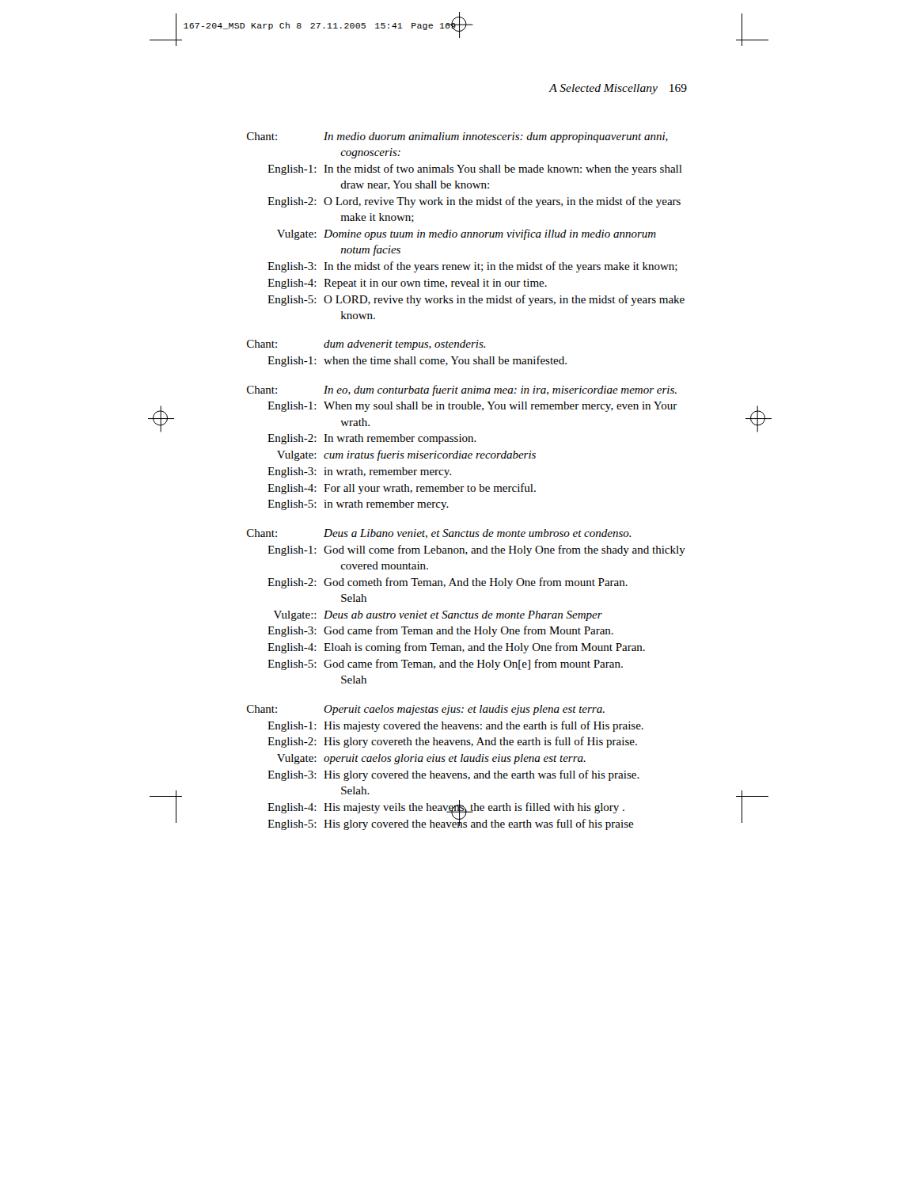167-204_MSD Karp Ch 8 27.11.2005 15:41 Page 169
A Selected Miscellany 169
Chant:
In medio duorum animalium innotesceris: dum appropinquaverunt anni, cognosceris:
English-1:
In the midst of two animals You shall be made known: when the years shall draw near, You shall be known:
English-2:
O Lord, revive Thy work in the midst of the years, in the midst of the years make it known;
Vulgate:
Domine opus tuum in medio annorum vivifica illud in medio annorum notum facies
English-3:
In the midst of the years renew it; in the midst of the years make it known;
English-4:
Repeat it in our own time, reveal it in our time.
English-5:
O LORD, revive thy works in the midst of years, in the midst of years make known.
Chant:
dum advenerit tempus, ostenderis.
English-1:
when the time shall come, You shall be manifested.
Chant:
In eo, dum conturbata fuerit anima mea: in ira, misericordiae memor eris.
English-1:
When my soul shall be in trouble, You will remember mercy, even in Your wrath.
English-2:
In wrath remember compassion.
Vulgate:
cum iratus fueris misericordiae recordaberis
English-3:
in wrath, remember mercy.
English-4:
For all your wrath, remember to be merciful.
English-5:
in wrath remember mercy.
Chant:
Deus a Libano veniet, et Sanctus de monte umbroso et condenso.
English-1:
God will come from Lebanon, and the Holy One from the shady and thickly covered mountain.
English-2:
God cometh from Teman, And the Holy One from mount Paran.Selah
Vulgate::
Deus ab austro veniet et Sanctus de monte Pharan Semper
English-3:
God came from Teman and the Holy One from Mount Paran.
English-4:
Eloah is coming from Teman, and the Holy One from Mount Paran.
English-5:
God came from Teman, and the Holy On[e] from mount Paran.Selah
Chant:
Operuit caelos majestas ejus: et laudis ejus plena est terra.
English-1:
His majesty covered the heavens: and the earth is full of His praise.
English-2:
His glory covereth the heavens, And the earth is full of His praise.
Vulgate:
operuit caelos gloria eius et laudis eius plena est terra.
English-3:
His glory covered the heavens, and the earth was full of his praise.Selah.
English-4:
His majesty veils the heavens, the earth is filled with his glory .
English-5:
His glory covered the heavens and the earth was full of his praise
The chant text not only enlarges on both the Hebrew original and the Latin Vulgate, but it distorts the sense as well. The most serious instance involves verse 2, in which the critical word in Hebrew is chaiyehu (spelled: cheyt, yod, yod, heh, vav [bear in mind that vowels are not ordinarily indicated in Hebrew]). W e may